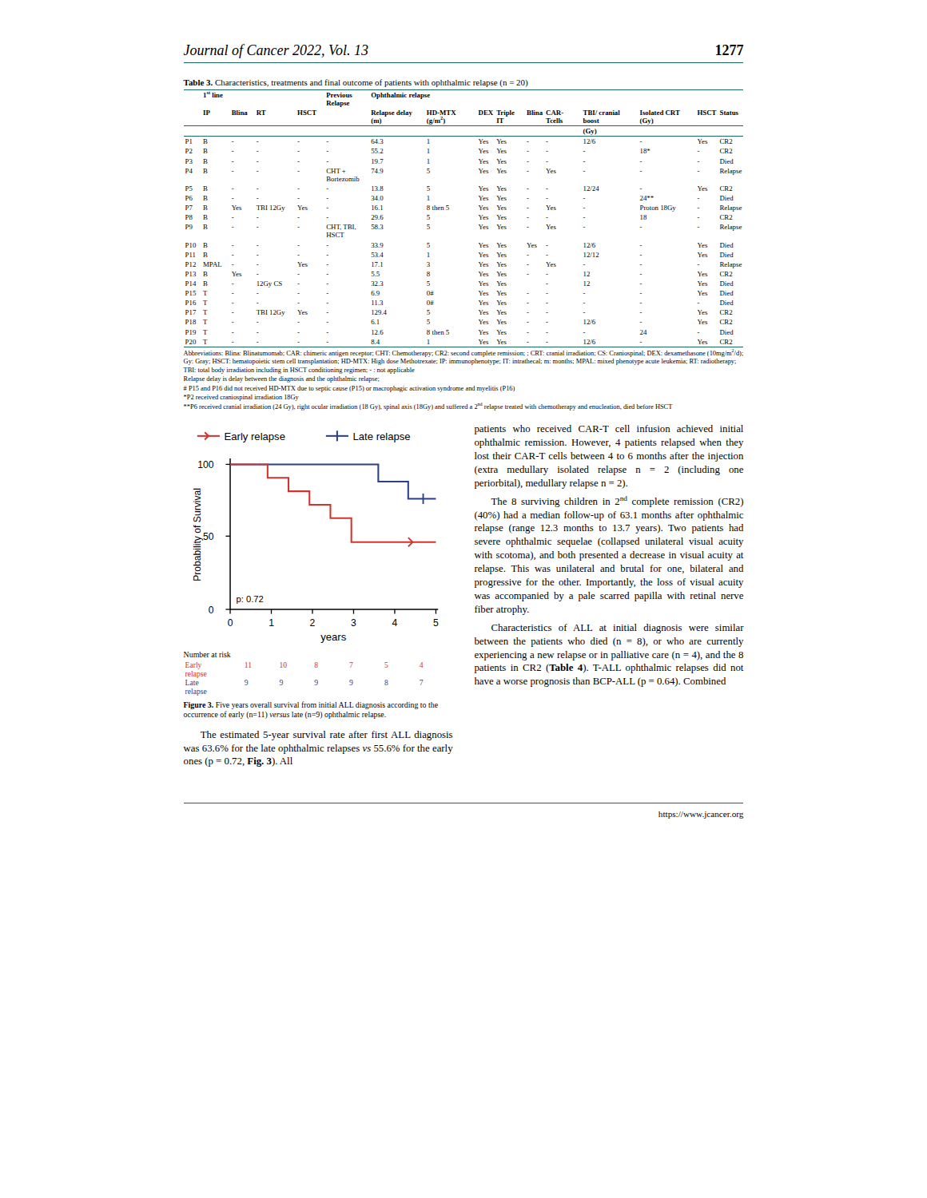Journal of Cancer 2022, Vol. 13
1277
Table 3. Characteristics, treatments and final outcome of patients with ophthalmic relapse (n = 20)
| | 1 st line | Previous Relapse | Ophthalmic relapse |
| --- | --- | --- | --- |
| | IP | Blina | RT | HSCT | | Relapse delay (m) | HD-MTX (g/m 2 ) | DEX | Triple IT | Blina | CAR-Tcells | TBI/ cranial boost | Isolated CRT (Gy) | HSCT | Status |
| | | | | | | | | | | | | (Gy) | | | |
| P1 | B | - | - | - | - | 64.3 | 1 | Yes | Yes | - | - | 12/6 | - | Yes | CR2 |
| P2 | B | - | - | - | - | 55.2 | 1 | Yes | Yes | - | - | - | 18* | - | CR2 |
| P3 | B | - | - | - | - | 19.7 | 1 | Yes | Yes | - | - | - | - | - | Died |
| P4 | B | - | - | - | CHT + Bortezomib | 74.9 | 5 | Yes | Yes | - | Yes | - | - | - | Relapse |
| P5 | B | - | - | - | - | 13.8 | 5 | Yes | Yes | - | - | 12/24 | - | Yes | CR2 |
| P6 | B | - | - | - | - | 34.0 | 1 | Yes | Yes | - | - | - | 24** | - | Died |
| P7 | B | Yes | TBI 12Gy | Yes | - | 16.1 | 8 then 5 | Yes | Yes | - | Yes | - | Proton 18Gy | - | Relapse |
| P8 | B | - | - | - | - | 29.6 | 5 | Yes | Yes | - | - | - | 18 | - | CR2 |
| P9 | B | - | - | - | CHT, TBI, HSCT | 58.3 | 5 | Yes | Yes | - | Yes | - | - | - | Relapse |
| P10 | B | - | - | - | - | 33.9 | 5 | Yes | Yes | Yes | - | 12/6 | - | Yes | Died |
| P11 | B | - | - | - | - | 53.4 | 1 | Yes | Yes | - | - | 12/12 | - | Yes | Died |
| P12 | MPAL | - | - | Yes | - | 17.1 | 3 | Yes | Yes | - | Yes | - | - | - | Relapse |
| P13 | B | Yes | - | - | - | 5.5 | 8 | Yes | Yes | - | - | 12 | - | Yes | CR2 |
| P14 | B | - | 12Gy CS | - | - | 32.3 | 5 | Yes | Yes | | - | 12 | - | Yes | Died |
| P15 | T | - | - | - | - | 6.9 | 0# | Yes | Yes | - | - | - | - | Yes | Died |
| P16 | T | - | - | - | - | 11.3 | 0# | Yes | Yes | - | - | - | - | - | Died |
| P17 | T | - | TBI 12Gy | Yes | - | 129.4 | 5 | Yes | Yes | - | - | - | - | Yes | CR2 |
| P18 | T | - | - | - | - | 6.1 | 5 | Yes | Yes | - | - | 12/6 | - | Yes | CR2 |
| P19 | T | - | - | - | - | 12.6 | 8 then 5 | Yes | Yes | - | - | - | 24 | - | Died |
| P20 | T | - | - | - | - | 8.4 | 1 | Yes | Yes | - | - | 12/6 | - | Yes | CR2 |
Abbreviations: Blina: Blinatumomab; CAR: chimeric antigen receptor; CHT: Chemotherapy; CR2: second complete remission; ; CRT: cranial irradiation; CS: Craniospinal; DEX: dexamethasone (10mg/m2/d); Gy: Gray; HSCT: hematopoietic stem cell transplantation; HD-MTX: High dose Methotrexate; IP: immunophenotype; IT: intrathecal; m: months; MPAL: mixed phenotype acute leukemia; RT: radiotherapy; TBI: total body irradiation including in HSCT conditioning regimen; - : not applicable
Relapse delay is delay between the diagnosis and the ophthalmic relapse;
# P15 and P16 did not received HD-MTX due to septic cause (P15) or macrophagic activation syndrome and myelitis (P16)
*P2 received craniospinal irradiation 18Gy
**P6 received cranial irradiation (24 Gy), right ocular irradiation (18 Gy), spinal axis (18Gy) and suffered a 2nd relapse treated with chemotherapy and enucleation, died before HSCT
Early relapse Late relapse 0 50 100 Probability of Survival 0 1 2 3 4 5 years p: 0.72
Number at risk
| Early relapse | 11 | 10 | 8 | 7 | 5 | 4 |
| Late relapse | 9 | 9 | 9 | 9 | 8 | 7 |
Figure 3. Five years overall survival from initial ALL diagnosis according to the occurrence of early (n=11) versus late (n=9) ophthalmic relapse.
The estimated 5-year survival rate after first ALL diagnosis was 63.6% for the late ophthalmic relapses vs 55.6% for the early ones (p = 0.72, Fig. 3). All
patients who received CAR-T cell infusion achieved initial ophthalmic remission. However, 4 patients relapsed when they lost their CAR-T cells between 4 to 6 months after the injection (extra medullary isolated relapse n = 2 (including one periorbital), medullary relapse n = 2).
The 8 surviving children in 2nd complete remission (CR2) (40%) had a median follow-up of 63.1 months after ophthalmic relapse (range 12.3 months to 13.7 years). Two patients had severe ophthalmic sequelae (collapsed unilateral visual acuity with scotoma), and both presented a decrease in visual acuity at relapse. This was unilateral and brutal for one, bilateral and progressive for the other. Importantly, the loss of visual acuity was accompanied by a pale scarred papilla with retinal nerve fiber atrophy.
Characteristics of ALL at initial diagnosis were similar between the patients who died (n = 8), or who are currently experiencing a new relapse or in palliative care (n = 4), and the 8 patients in CR2 (Table 4). T-ALL ophthalmic relapses did not have a worse prognosis than BCP-ALL (p = 0.64). Combined
https://www.jcancer.org